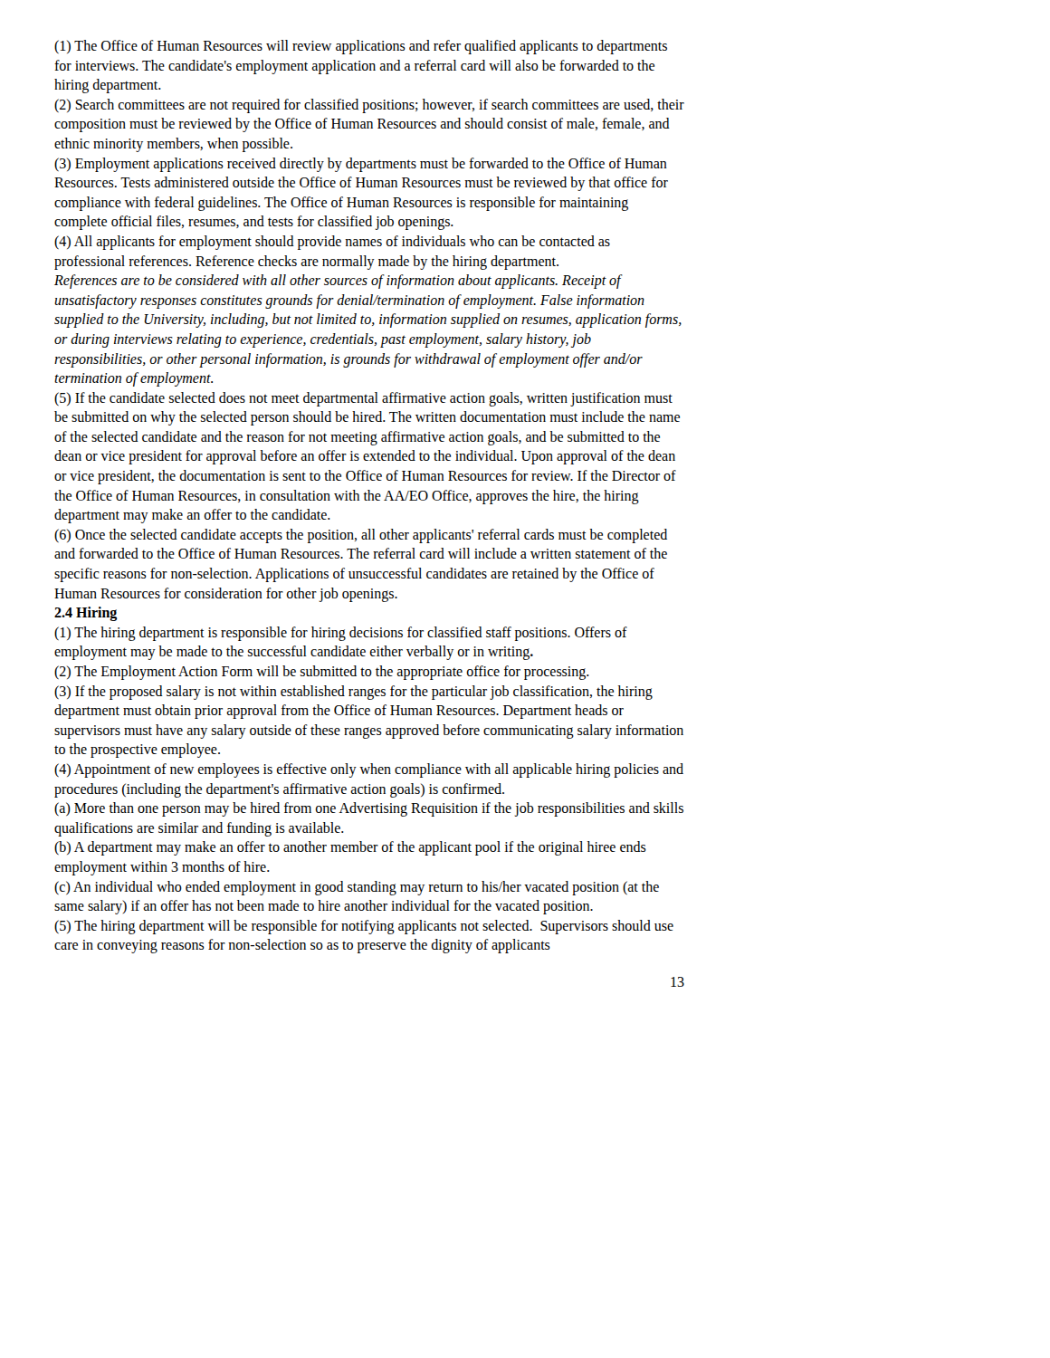(1) The Office of Human Resources will review applications and refer qualified applicants to departments for interviews. The candidate's employment application and a referral card will also be forwarded to the hiring department.
(2) Search committees are not required for classified positions; however, if search committees are used, their composition must be reviewed by the Office of Human Resources and should consist of male, female, and ethnic minority members, when possible.
(3) Employment applications received directly by departments must be forwarded to the Office of Human Resources. Tests administered outside the Office of Human Resources must be reviewed by that office for compliance with federal guidelines. The Office of Human Resources is responsible for maintaining complete official files, resumes, and tests for classified job openings.
(4) All applicants for employment should provide names of individuals who can be contacted as professional references. Reference checks are normally made by the hiring department.
References are to be considered with all other sources of information about applicants. Receipt of unsatisfactory responses constitutes grounds for denial/termination of employment. False information supplied to the University, including, but not limited to, information supplied on resumes, application forms, or during interviews relating to experience, credentials, past employment, salary history, job responsibilities, or other personal information, is grounds for withdrawal of employment offer and/or termination of employment.
(5) If the candidate selected does not meet departmental affirmative action goals, written justification must be submitted on why the selected person should be hired. The written documentation must include the name of the selected candidate and the reason for not meeting affirmative action goals, and be submitted to the dean or vice president for approval before an offer is extended to the individual. Upon approval of the dean or vice president, the documentation is sent to the Office of Human Resources for review. If the Director of the Office of Human Resources, in consultation with the AA/EO Office, approves the hire, the hiring department may make an offer to the candidate.
(6) Once the selected candidate accepts the position, all other applicants' referral cards must be completed and forwarded to the Office of Human Resources. The referral card will include a written statement of the specific reasons for non-selection. Applications of unsuccessful candidates are retained by the Office of Human Resources for consideration for other job openings.
2.4 Hiring
(1) The hiring department is responsible for hiring decisions for classified staff positions. Offers of employment may be made to the successful candidate either verbally or in writing.
(2) The Employment Action Form will be submitted to the appropriate office for processing.
(3) If the proposed salary is not within established ranges for the particular job classification, the hiring department must obtain prior approval from the Office of Human Resources. Department heads or supervisors must have any salary outside of these ranges approved before communicating salary information to the prospective employee.
(4) Appointment of new employees is effective only when compliance with all applicable hiring policies and procedures (including the department's affirmative action goals) is confirmed.
(a) More than one person may be hired from one Advertising Requisition if the job responsibilities and skills qualifications are similar and funding is available.
(b) A department may make an offer to another member of the applicant pool if the original hiree ends employment within 3 months of hire.
(c) An individual who ended employment in good standing may return to his/her vacated position (at the same salary) if an offer has not been made to hire another individual for the vacated position.
(5) The hiring department will be responsible for notifying applicants not selected. Supervisors should use care in conveying reasons for non-selection so as to preserve the dignity of applicants
13